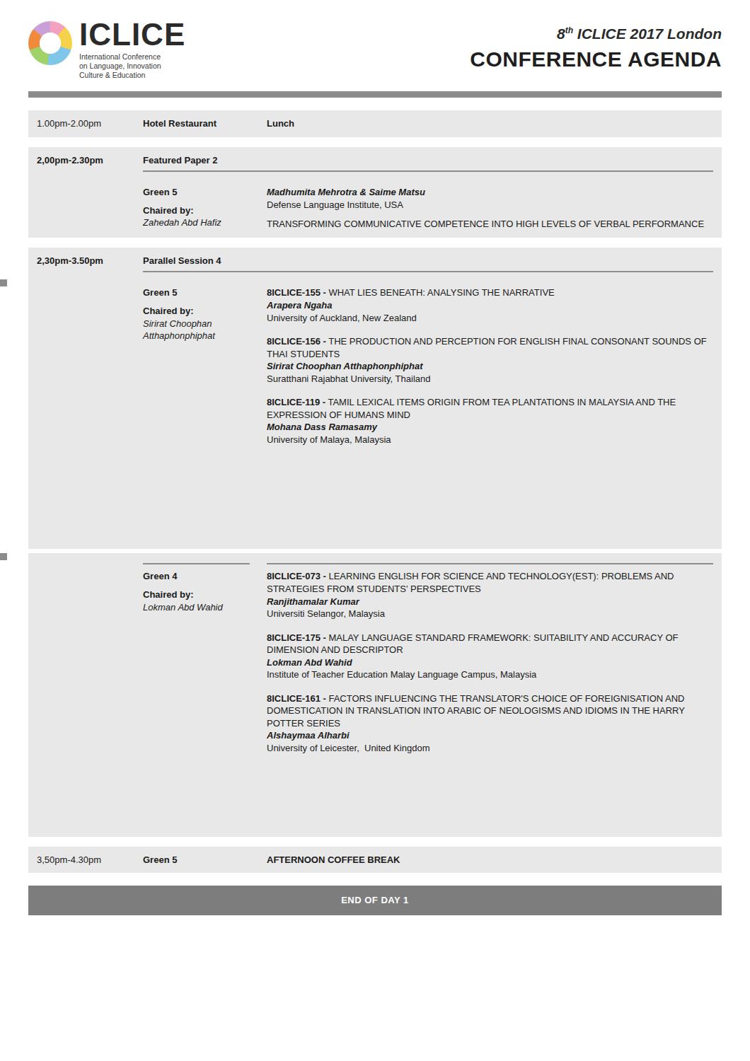ICLICE
International Conference
on Language, Innovation
Culture & Education
8th ICLICE 2017 London
CONFERENCE AGENDA
| 1.00pm-2.00pm | Hotel Restaurant | Lunch |
| 2,00pm-2.30pm | Featured Paper 2 |
| | Green 5 Chaired by: Zahedah Abd Hafiz | Madhumita Mehrotra & Saime Matsu Defense Language Institute, USA TRANSFORMING COMMUNICATIVE COMPETENCE INTO HIGH LEVELS OF VERBAL PERFORMANCE |
| 2,30pm-3.50pm | Parallel Session 4 |
| | Green 5 Chaired by: Sirirat Choophan Atthaphonphiphat | 8ICLICE-155 - WHAT LIES BENEATH: ANALYSING THE NARRATIVE Arapera Ngaha University of Auckland, New Zealand 8ICLICE-156 - THE PRODUCTION AND PERCEPTION FOR ENGLISH FINAL CONSONANT SOUNDS OF THAI STUDENTS Sirirat Choophan Atthaphonphiphat Suratthani Rajabhat University, Thailand 8ICLICE-119 - TAMIL LEXICAL ITEMS ORIGIN FROM TEA PLANTATIONS IN MALAYSIA AND THE EXPRESSION OF HUMANS MIND Mohana Dass Ramasamy University of Malaya, Malaysia |
| | Green 4 Chaired by: Lokman Abd Wahid | 8ICLICE-073 - LEARNING ENGLISH FOR SCIENCE AND TECHNOLOGY(EST): PROBLEMS AND STRATEGIES FROM STUDENTS' PERSPECTIVES Ranjithamalar Kumar Universiti Selangor, Malaysia 8ICLICE-175 - MALAY LANGUAGE STANDARD FRAMEWORK: SUITABILITY AND ACCURACY OF DIMENSION AND DESCRIPTOR Lokman Abd Wahid Institute of Teacher Education Malay Language Campus, Malaysia 8ICLICE-161 - FACTORS INFLUENCING THE TRANSLATOR'S CHOICE OF FOREIGNISATION AND DOMESTICATION IN TRANSLATION INTO ARABIC OF NEOLOGISMS AND IDIOMS IN THE HARRY POTTER SERIES Alshaymaa Alharbi University of Leicester, United Kingdom |
| 3,50pm-4.30pm | Green 5 | AFTERNOON COFFEE BREAK |
END OF DAY 1